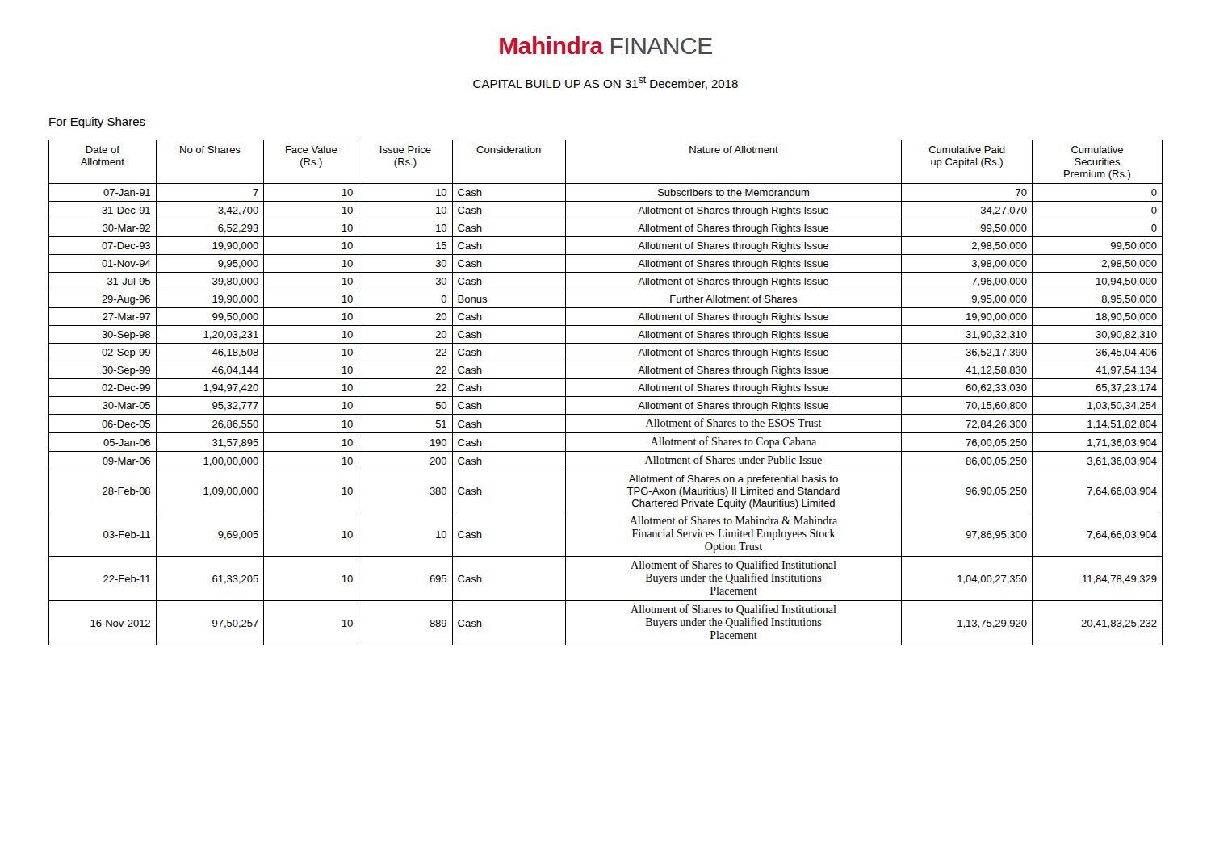Mahindra FINANCE
CAPITAL BUILD UP AS ON 31st December, 2018
For Equity Shares
| Date of Allotment | No of Shares | Face Value (Rs.) | Issue Price (Rs.) | Consideration | Nature of Allotment | Cumulative Paid up Capital (Rs.) | Cumulative Securities Premium (Rs.) |
| --- | --- | --- | --- | --- | --- | --- | --- |
| 07-Jan-91 | 7 | 10 | 10 | Cash | Subscribers to the Memorandum | 70 | 0 |
| 31-Dec-91 | 3,42,700 | 10 | 10 | Cash | Allotment of Shares through Rights Issue | 34,27,070 | 0 |
| 30-Mar-92 | 6,52,293 | 10 | 10 | Cash | Allotment of Shares through Rights Issue | 99,50,000 | 0 |
| 07-Dec-93 | 19,90,000 | 10 | 15 | Cash | Allotment of Shares through Rights Issue | 2,98,50,000 | 99,50,000 |
| 01-Nov-94 | 9,95,000 | 10 | 30 | Cash | Allotment of Shares through Rights Issue | 3,98,00,000 | 2,98,50,000 |
| 31-Jul-95 | 39,80,000 | 10 | 30 | Cash | Allotment of Shares through Rights Issue | 7,96,00,000 | 10,94,50,000 |
| 29-Aug-96 | 19,90,000 | 10 | 0 | Bonus | Further Allotment of Shares | 9,95,00,000 | 8,95,50,000 |
| 27-Mar-97 | 99,50,000 | 10 | 20 | Cash | Allotment of Shares through Rights Issue | 19,90,00,000 | 18,90,50,000 |
| 30-Sep-98 | 1,20,03,231 | 10 | 20 | Cash | Allotment of Shares through Rights Issue | 31,90,32,310 | 30,90,82,310 |
| 02-Sep-99 | 46,18,508 | 10 | 22 | Cash | Allotment of Shares through Rights Issue | 36,52,17,390 | 36,45,04,406 |
| 30-Sep-99 | 46,04,144 | 10 | 22 | Cash | Allotment of Shares through Rights Issue | 41,12,58,830 | 41,97,54,134 |
| 02-Dec-99 | 1,94,97,420 | 10 | 22 | Cash | Allotment of Shares through Rights Issue | 60,62,33,030 | 65,37,23,174 |
| 30-Mar-05 | 95,32,777 | 10 | 50 | Cash | Allotment of Shares through Rights Issue | 70,15,60,800 | 1,03,50,34,254 |
| 06-Dec-05 | 26,86,550 | 10 | 51 | Cash | Allotment of Shares to the ESOS Trust | 72,84,26,300 | 1,14,51,82,804 |
| 05-Jan-06 | 31,57,895 | 10 | 190 | Cash | Allotment of Shares to Copa Cabana | 76,00,05,250 | 1,71,36,03,904 |
| 09-Mar-06 | 1,00,00,000 | 10 | 200 | Cash | Allotment of Shares under Public Issue | 86,00,05,250 | 3,61,36,03,904 |
| 28-Feb-08 | 1,09,00,000 | 10 | 380 | Cash | Allotment of Shares on a preferential basis to TPG-Axon (Mauritius) II Limited and Standard Chartered Private Equity (Mauritius) Limited | 96,90,05,250 | 7,64,66,03,904 |
| 03-Feb-11 | 9,69,005 | 10 | 10 | Cash | Allotment of Shares to Mahindra & Mahindra Financial Services Limited Employees Stock Option Trust | 97,86,95,300 | 7,64,66,03,904 |
| 22-Feb-11 | 61,33,205 | 10 | 695 | Cash | Allotment of Shares to Qualified Institutional Buyers under the Qualified Institutions Placement | 1,04,00,27,350 | 11,84,78,49,329 |
| 16-Nov-2012 | 97,50,257 | 10 | 889 | Cash | Allotment of Shares to Qualified Institutional Buyers under the Qualified Institutions Placement | 1,13,75,29,920 | 20,41,83,25,232 |